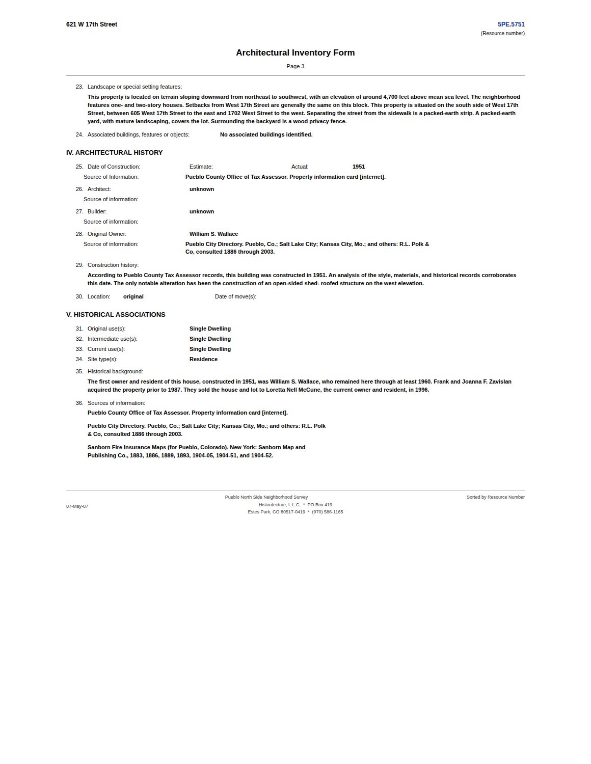621 W 17th Street
5PE.5751
(Resource number)
Architectural Inventory Form
Page 3
23.
Landscape or special setting features:
This property is located on terrain sloping downward from northeast to southwest, with an elevation of around 4,700 feet above mean sea level. The neighborhood features one- and two-story houses. Setbacks from West 17th Street are generally the same on this block. This property is situated on the south side of West 17th Street, between 605 West 17th Street to the east and 1702 West Street to the west. Separating the street from the sidewalk is a packed-earth strip. A packed-earth yard, with mature landscaping, covers the lot. Surrounding the backyard is a wood privacy fence.
24.
Associated buildings, features or objects:
No associated buildings identified.
IV. ARCHITECTURAL HISTORY
25.
Date of Construction:
Estimate:
Actual:
1951
Source of Information:
Pueblo County Office of Tax Assessor. Property information card [internet].
26.
Architect:
unknown
Source of information:
27.
Builder:
unknown
Source of information:
28.
Original Owner:
William S. Wallace
Source of information:
Pueblo City Directory. Pueblo, Co.; Salt Lake City; Kansas City, Mo.; and others: R.L. Polk &
Co, consulted 1886 through 2003.
29.
Construction history:
According to Pueblo County Tax Assessor records, this building was constructed in 1951. An analysis of the style, materials, and historical records corroborates this date. The only notable alteration has been the construction of an open-sided shed- roofed structure on the west elevation.
30.
Location:
original
Date of move(s):
V. HISTORICAL ASSOCIATIONS
31.
Original use(s):
Single Dwelling
32.
Intermediate use(s):
Single Dwelling
33.
Current use(s):
Single Dwelling
34.
Site type(s):
Residence
35.
Historical background:
The first owner and resident of this house, constructed in 1951, was William S. Wallace, who remained here through at least 1960. Frank and Joanna F. Zavislan acquired the property prior to 1987. They sold the house and lot to Loretta Nell McCune, the current owner and resident, in 1996.
36.
Sources of information:
Pueblo County Office of Tax Assessor. Property information card [internet].
Pueblo City Directory. Pueblo, Co.; Salt Lake City; Kansas City, Mo.; and others: R.L. Polk
& Co, consulted 1886 through 2003.
Sanborn Fire Insurance Maps (for Pueblo, Colorado). New York: Sanborn Map and
Publishing Co., 1883, 1886, 1889, 1893, 1904-05, 1904-51, and 1904-52.
Pueblo North Side Neighborhood Survey
Sorted by Resource Number
Historitecture, L.L.C. * PO Box 419
Estes Park, CO 80517-0419 * (970) 586-1165
07-May-07